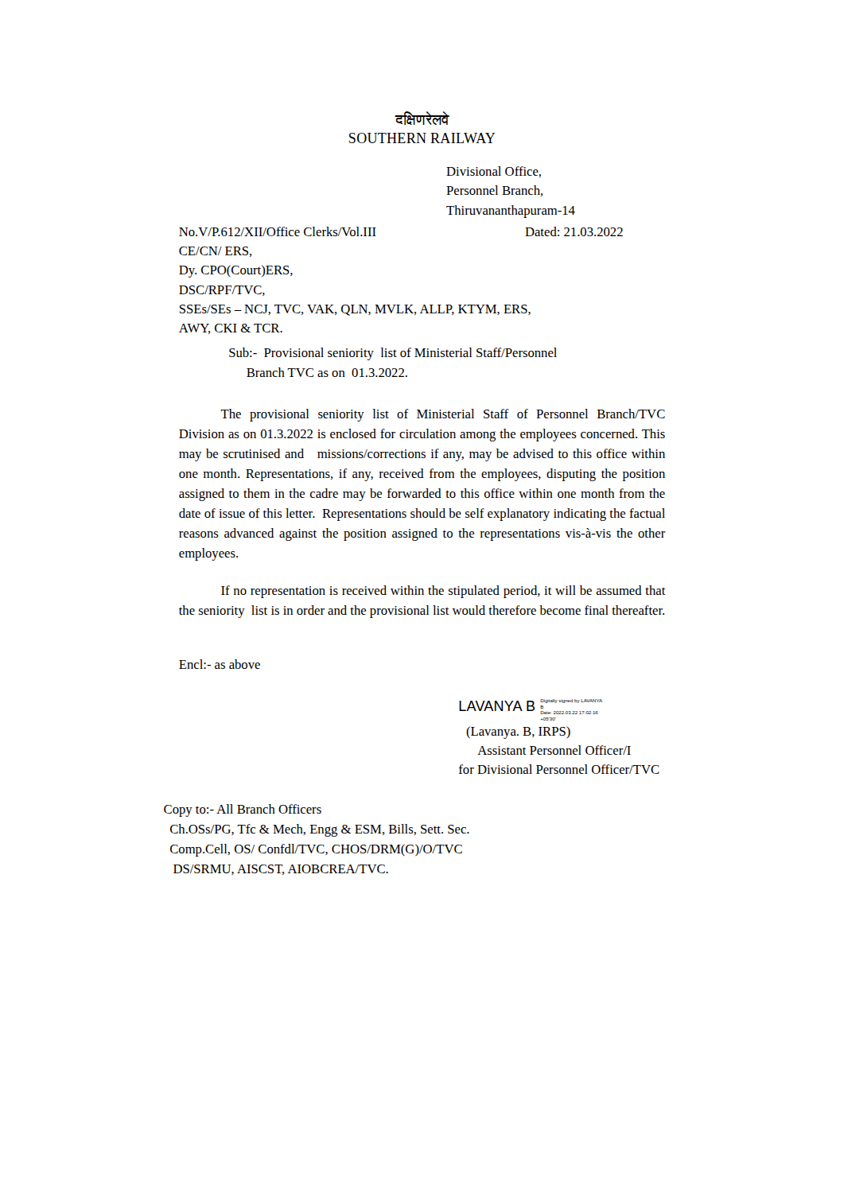दक्षिणरेलवे
SOUTHERN RAILWAY
Divisional Office,
Personnel Branch,
Thiruvananthapuram-14
No.V/P.612/XII/Office Clerks/Vol.III Dated: 21.03.2022
CE/CN/ ERS,
Dy. CPO(Court)ERS,
DSC/RPF/TVC,
SSEs/SEs – NCJ, TVC, VAK, QLN, MVLK, ALLP, KTYM, ERS,
AWY, CKI & TCR.
Sub:- Provisional seniority list of Ministerial Staff/Personnel Branch TVC as on 01.3.2022.
The provisional seniority list of Ministerial Staff of Personnel Branch/TVC Division as on 01.3.2022 is enclosed for circulation among the employees concerned. This may be scrutinised and missions/corrections if any, may be advised to this office within one month. Representations, if any, received from the employees, disputing the position assigned to them in the cadre may be forwarded to this office within one month from the date of issue of this letter. Representations should be self explanatory indicating the factual reasons advanced against the position assigned to the representations vis-à-vis the other employees.
If no representation is received within the stipulated period, it will be assumed that the seniority list is in order and the provisional list would therefore become final thereafter.
Encl:- as above
LAVANYA B Digitally signed by LAVANYA
B
Date: 2022.03.22 17:02:16
+05'30'
(Lavanya. B, IRPS)
Assistant Personnel Officer/I
for Divisional Personnel Officer/TVC
Copy to:- All Branch Officers
Ch.OSs/PG, Tfc & Mech, Engg & ESM, Bills, Sett. Sec.
Comp.Cell, OS/ Confdl/TVC, CHOS/DRM(G)/O/TVC
DS/SRMU, AISCST, AIOBCREA/TVC.